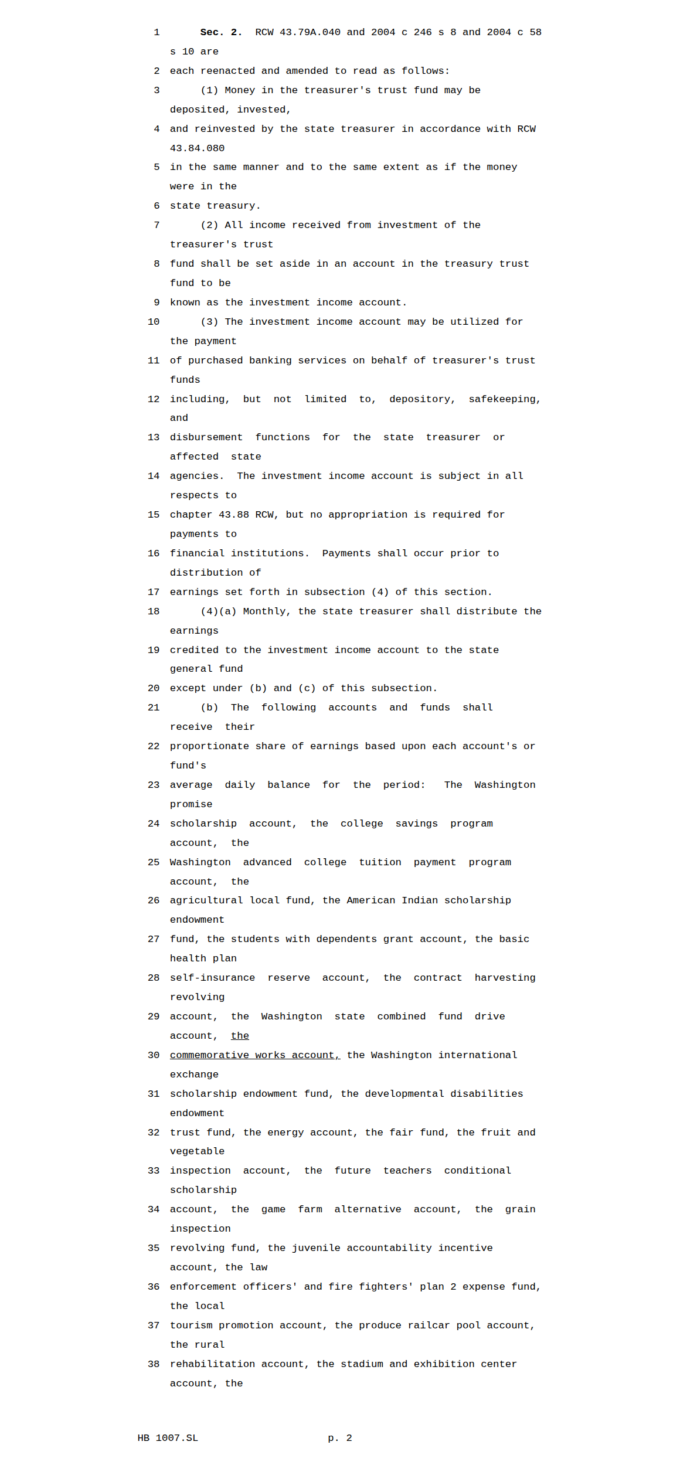Sec. 2. RCW 43.79A.040 and 2004 c 246 s 8 and 2004 c 58 s 10 are
each reenacted and amended to read as follows:
(1) Money in the treasurer's trust fund may be deposited, invested,
and reinvested by the state treasurer in accordance with RCW 43.84.080
in the same manner and to the same extent as if the money were in the
state treasury.
(2) All income received from investment of the treasurer's trust
fund shall be set aside in an account in the treasury trust fund to be
known as the investment income account.
(3) The investment income account may be utilized for the payment
of purchased banking services on behalf of treasurer's trust funds
including, but not limited to, depository, safekeeping, and
disbursement functions for the state treasurer or affected state
agencies. The investment income account is subject in all respects to
chapter 43.88 RCW, but no appropriation is required for payments to
financial institutions. Payments shall occur prior to distribution of
earnings set forth in subsection (4) of this section.
(4)(a) Monthly, the state treasurer shall distribute the earnings
credited to the investment income account to the state general fund
except under (b) and (c) of this subsection.
(b) The following accounts and funds shall receive their
proportionate share of earnings based upon each account's or fund's
average daily balance for the period: The Washington promise
scholarship account, the college savings program account, the
Washington advanced college tuition payment program account, the
agricultural local fund, the American Indian scholarship endowment
fund, the students with dependents grant account, the basic health plan
self-insurance reserve account, the contract harvesting revolving
account, the Washington state combined fund drive account, the
commemorative works account, the Washington international exchange
scholarship endowment fund, the developmental disabilities endowment
trust fund, the energy account, the fair fund, the fruit and vegetable
inspection account, the future teachers conditional scholarship
account, the game farm alternative account, the grain inspection
revolving fund, the juvenile accountability incentive account, the law
enforcement officers' and fire fighters' plan 2 expense fund, the local
tourism promotion account, the produce railcar pool account, the rural
rehabilitation account, the stadium and exhibition center account, the
HB 1007.SL
p. 2
HB 1007.SL